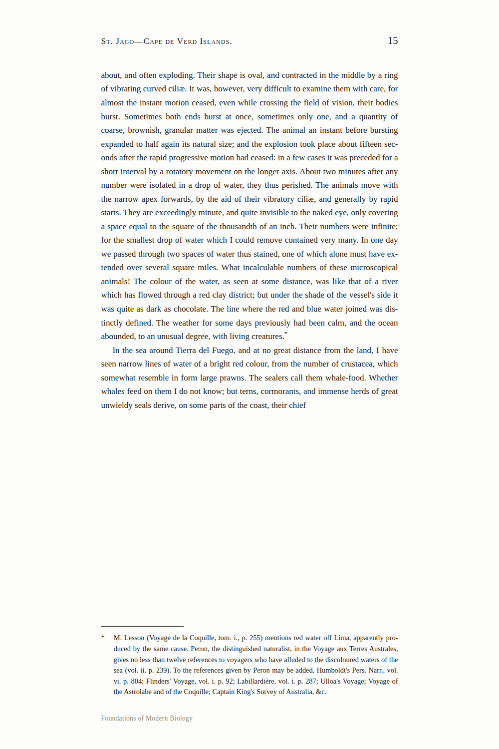St. Jago—Cape de Verd Islands. 15
about, and often exploding. Their shape is oval, and contracted in the middle by a ring of vibrating curved ciliæ. It was, however, very difficult to examine them with care, for almost the instant motion ceased, even while crossing the field of vision, their bodies burst. Sometimes both ends burst at once, sometimes only one, and a quantity of coarse, brownish, granular matter was ejected. The animal an instant before bursting expanded to half again its natural size; and the explosion took place about fifteen seconds after the rapid progressive motion had ceased: in a few cases it was preceded for a short interval by a rotatory movement on the longer axis. About two minutes after any number were isolated in a drop of water, they thus perished. The animals move with the narrow apex forwards, by the aid of their vibratory ciliæ, and generally by rapid starts. They are exceedingly minute, and quite invisible to the naked eye, only covering a space equal to the square of the thousandth of an inch. Their numbers were infinite; for the smallest drop of water which I could remove contained very many. In one day we passed through two spaces of water thus stained, one of which alone must have extended over several square miles. What incalculable numbers of these microscopical animals! The colour of the water, as seen at some distance, was like that of a river which has flowed through a red clay district; but under the shade of the vessel's side it was quite as dark as chocolate. The line where the red and blue water joined was distinctly defined. The weather for some days previously had been calm, and the ocean abounded, to an unusual degree, with living creatures.*
In the sea around Tierra del Fuego, and at no great distance from the land, I have seen narrow lines of water of a bright red colour, from the number of crustacea, which somewhat resemble in form large prawns. The sealers call them whale-food. Whether whales feed on them I do not know; but terns, cormorants, and immense herds of great unwieldy seals derive, on some parts of the coast, their chief
* M. Lesson (Voyage de la Coquille, tom. i., p. 255) mentions red water off Lima, apparently produced by the same cause. Peron, the distinguished naturalist, in the Voyage aux Terres Australes, gives no less than twelve references to voyagers who have alluded to the discoloured waters of the sea (vol. ii. p. 239). To the references given by Peron may be added, Humboldt's Pers. Narr., vol. vi. p. 804; Flinders' Voyage, vol. i. p. 92; Labillardière, vol. i. p. 287; Ulloa's Voyage; Voyage of the Astrolabe and of the Coquille; Captain King's Survey of Australia, &c.
Foundations of Modern Biology